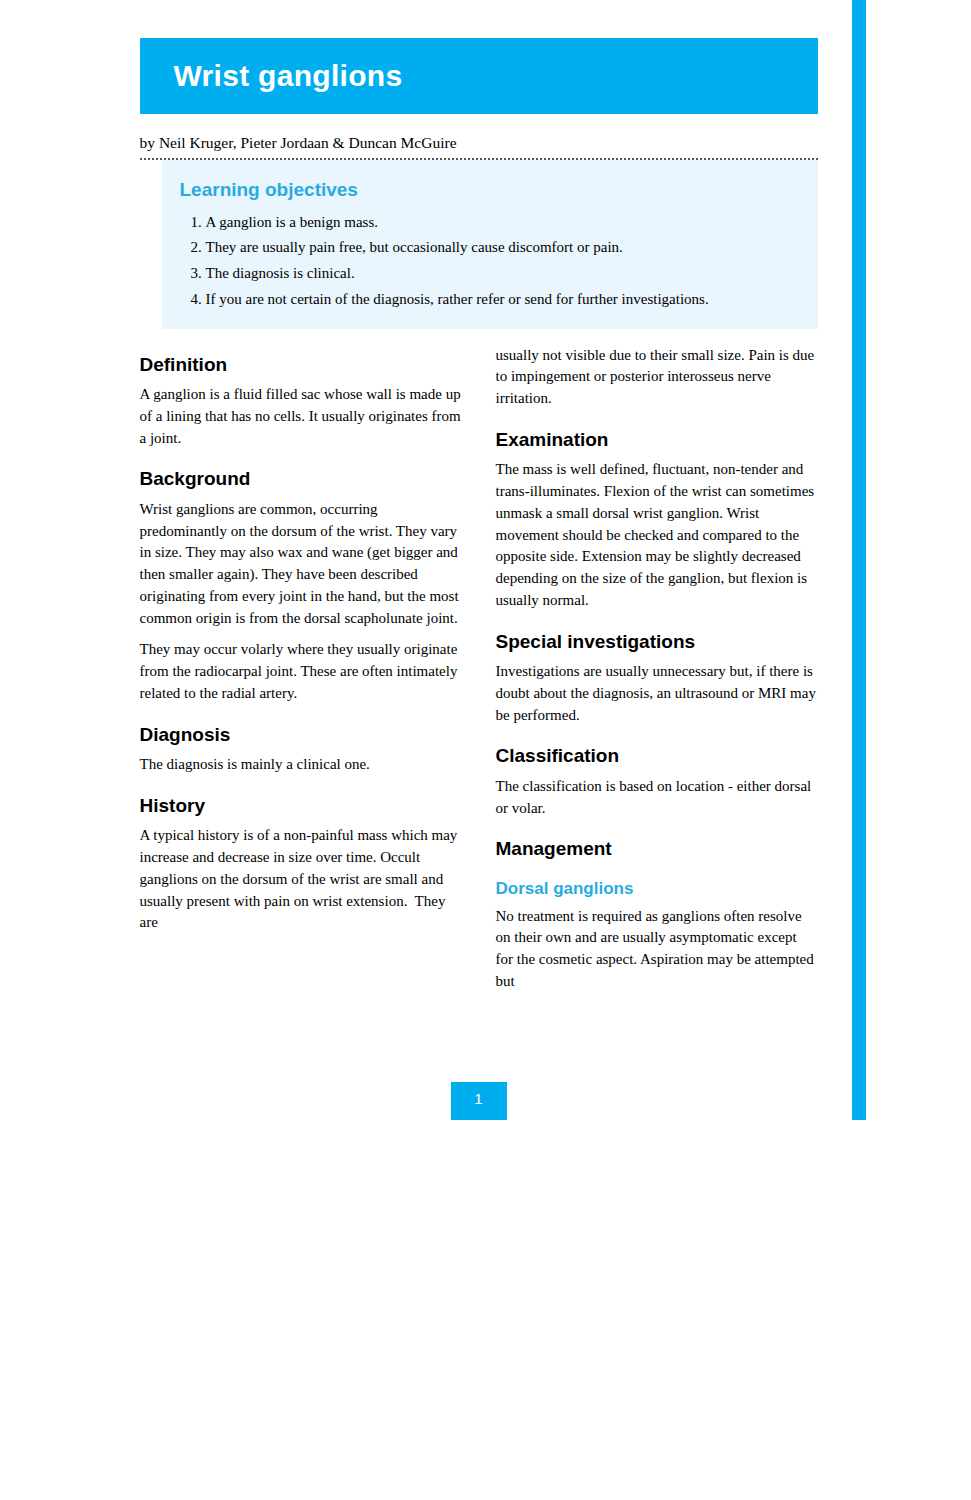Wrist ganglions
by Neil Kruger, Pieter Jordaan & Duncan McGuire
Learning objectives
A ganglion is a benign mass.
They are usually pain free, but occasionally cause discomfort or pain.
The diagnosis is clinical.
If you are not certain of the diagnosis, rather refer or send for further investigations.
Definition
A ganglion is a fluid filled sac whose wall is made up of a lining that has no cells. It usually originates from a joint.
Background
Wrist ganglions are common, occurring predominantly on the dorsum of the wrist. They vary in size. They may also wax and wane (get bigger and then smaller again). They have been described originating from every joint in the hand, but the most common origin is from the dorsal scapholunate joint.
They may occur volarly where they usually originate from the radiocarpal joint. These are often intimately related to the radial artery.
Diagnosis
The diagnosis is mainly a clinical one.
History
A typical history is of a non-painful mass which may increase and decrease in size over time. Occult ganglions on the dorsum of the wrist are small and usually present with pain on wrist extension. They are
usually not visible due to their small size. Pain is due to impingement or posterior interosseus nerve irritation.
Examination
The mass is well defined, fluctuant, non-tender and trans-illuminates. Flexion of the wrist can sometimes unmask a small dorsal wrist ganglion. Wrist movement should be checked and compared to the opposite side. Extension may be slightly decreased depending on the size of the ganglion, but flexion is usually normal.
Special investigations
Investigations are usually unnecessary but, if there is doubt about the diagnosis, an ultrasound or MRI may be performed.
Classification
The classification is based on location - either dorsal or volar.
Management
Dorsal ganglions
No treatment is required as ganglions often resolve on their own and are usually asymptomatic except for the cosmetic aspect. Aspiration may be attempted but
1